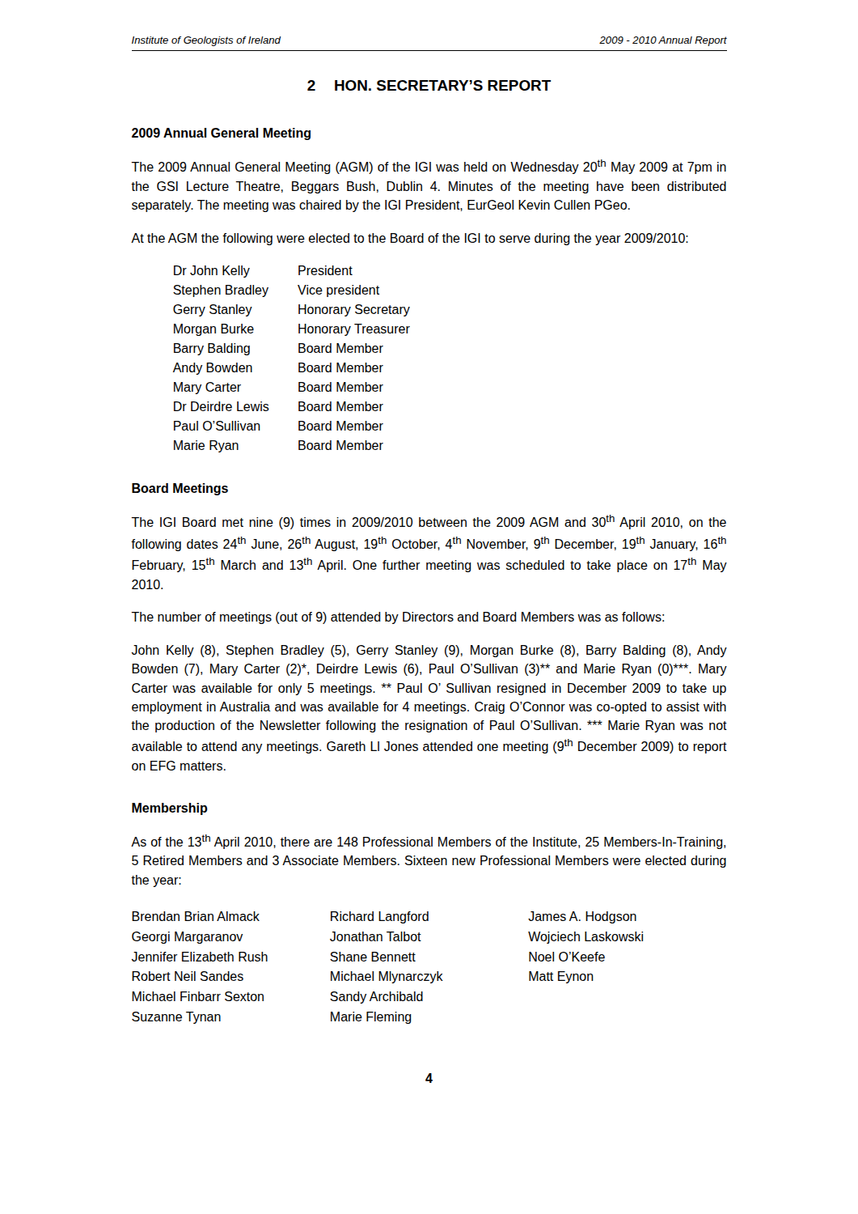Institute of Geologists of Ireland 2009 - 2010 Annual Report
2 HON. SECRETARY’S REPORT
2009 Annual General Meeting
The 2009 Annual General Meeting (AGM) of the IGI was held on Wednesday 20th May 2009 at 7pm in the GSI Lecture Theatre, Beggars Bush, Dublin 4. Minutes of the meeting have been distributed separately. The meeting was chaired by the IGI President, EurGeol Kevin Cullen PGeo.
At the AGM the following were elected to the Board of the IGI to serve during the year 2009/2010:
| Dr John Kelly | President |
| Stephen Bradley | Vice president |
| Gerry Stanley | Honorary Secretary |
| Morgan Burke | Honorary Treasurer |
| Barry Balding | Board Member |
| Andy Bowden | Board Member |
| Mary Carter | Board Member |
| Dr Deirdre Lewis | Board Member |
| Paul O’Sullivan | Board Member |
| Marie Ryan | Board Member |
Board Meetings
The IGI Board met nine (9) times in 2009/2010 between the 2009 AGM and 30th April 2010, on the following dates 24th June, 26th August, 19th October, 4th November, 9th December, 19th January, 16th February, 15th March and 13th April. One further meeting was scheduled to take place on 17th May 2010.
The number of meetings (out of 9) attended by Directors and Board Members was as follows:
John Kelly (8), Stephen Bradley (5), Gerry Stanley (9), Morgan Burke (8), Barry Balding (8), Andy Bowden (7), Mary Carter (2)*, Deirdre Lewis (6), Paul O’Sullivan (3)** and Marie Ryan (0)***. Mary Carter was available for only 5 meetings. ** Paul O’ Sullivan resigned in December 2009 to take up employment in Australia and was available for 4 meetings. Craig O’Connor was co-opted to assist with the production of the Newsletter following the resignation of Paul O’Sullivan. *** Marie Ryan was not available to attend any meetings. Gareth Ll Jones attended one meeting (9th December 2009) to report on EFG matters.
Membership
As of the 13th April 2010, there are 148 Professional Members of the Institute, 25 Members-In-Training, 5 Retired Members and 3 Associate Members. Sixteen new Professional Members were elected during the year:
| Brendan Brian Almack | Richard Langford | James A. Hodgson |
| Georgi Margaranov | Jonathan Talbot | Wojciech Laskowski |
| Jennifer Elizabeth Rush | Shane Bennett | Noel O’Keefe |
| Robert Neil Sandes | Michael Mlynarczyk | Matt Eynon |
| Michael Finbarr Sexton | Sandy Archibald | |
| Suzanne Tynan | Marie Fleming | |
4